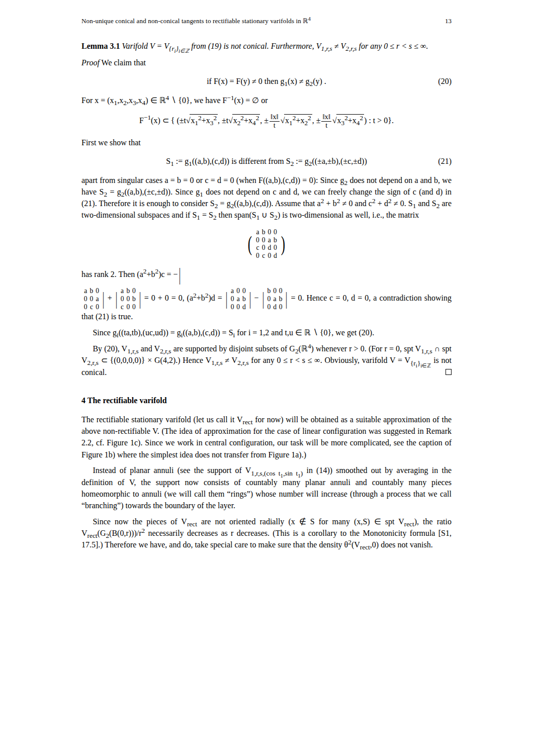Non-unique conical and non-conical tangents to rectifiable stationary varifolds in ℝ4 13
Lemma 3.1 Varifold V = V{ri}i∈ℤ from (19) is not conical. Furthermore, V1,r,s ≠ V2,r,s for any 0 ≤ r < s ≤ ∞.
Proof We claim that
if F(x) = F(y) ≠ 0 then g1(x) ≠ g2(y) . (20)
For x = (x1,x2,x3,x4) ∈ ℝ4 ∖ {0}, we have F−1(x) = ∅ or
F−1(x) ⊂ { (±t√x12+x32, ±t√x22+x42, ±‖x‖t√x12+x22, ±‖x‖t√x32+x42) : t > 0}.
First we show that
S1 := g1((a,b),(c,d)) is different from S2 := g2((±a,±b),(±c,±d)) (21)
apart from singular cases a = b = 0 or c = d = 0 (when F((a,b),(c,d)) = 0): Since g2 does not depend on a and b, we have S2 = g2((a,b),(±c,±d)). Since g1 does not depend on c and d, we can freely change the sign of c (and d) in (21). Therefore it is enough to consider S2 = g2((a,b),(c,d)). Assume that a2 + b2 ≠ 0 and c2 + d2 ≠ 0. S1 and S2 are two-dimensional subspaces and if S1 = S2 then span(S1 ∪ S2) is two-dimensional as well, i.e., the matrix
(
| a | b | 0 | 0 |
| 0 | 0 | a | b |
| c | 0 | d | 0 |
| 0 | c | 0 | d |
)
has rank 2. Then (a2+b2)c = −|
| a | b | 0 |
| 0 | 0 | a |
| 0 | c | 0 |
| + |
| a | b | 0 |
| 0 | 0 | b |
| c | 0 | 0 |
| = 0 + 0 = 0, (a2+b2)d = |
| a | 0 | 0 |
| 0 | a | b |
| 0 | 0 | d |
| − |
| b | 0 | 0 |
| 0 | a | b |
| 0 | d | 0 |
| = 0. Hence c = 0, d = 0, a contradiction showing that (21) is true.
Since gi((ta,tb),(uc,ud)) = gi((a,b),(c,d)) = Si for i = 1,2 and t,u ∈ ℝ ∖ {0}, we get (20).
By (20), V1,r,s and V2,r,s are supported by disjoint subsets of G2(ℝ4) whenever r > 0. (For r = 0, spt V1,r,s ∩ spt V2,r,s ⊂ {(0,0,0,0)} × G(4,2).) Hence V1,r,s ≠ V2,r,s for any 0 ≤ r < s ≤ ∞. Obviously, varifold V = V{ri}i∈ℤ is not conical.
4 The rectifiable varifold
The rectifiable stationary varifold (let us call it Vrect for now) will be obtained as a suitable approximation of the above non-rectifiable V. (The idea of approximation for the case of linear configuration was suggested in Remark 2.2, cf. Figure 1c). Since we work in central configuration, our task will be more complicated, see the caption of Figure 1b) where the simplest idea does not transfer from Figure 1a).)
Instead of planar annuli (see the support of V1,r,s,(cos t1,sin t1) in (14)) smoothed out by averaging in the definition of V, the support now consists of countably many planar annuli and countably many pieces homeomorphic to annuli (we will call them “rings”) whose number will increase (through a process that we call “branching”) towards the boundary of the layer.
Since now the pieces of Vrect are not oriented radially (x ∉ S for many (x,S) ∈ spt Vrect), the ratio Vrect(G2(B(0,r)))/r2 necessarily decreases as r decreases. (This is a corollary to the Monotonicity formula [S1, 17.5].) Therefore we have, and do, take special care to make sure that the density θ2(Vrect,0) does not vanish.